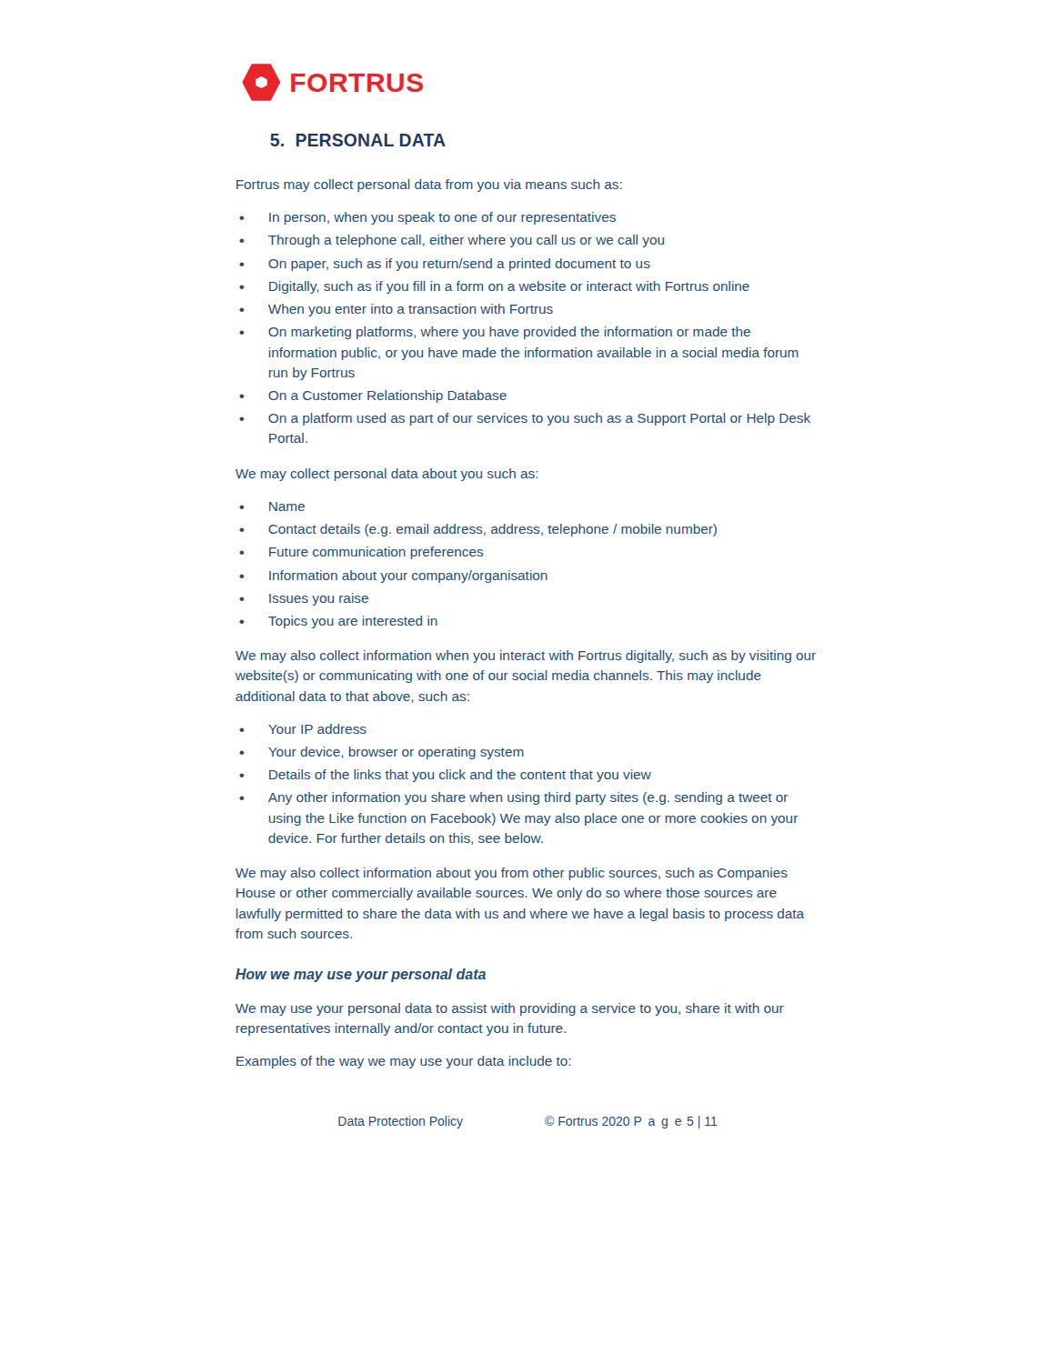FORTRUS
5. PERSONAL DATA
Fortrus may collect personal data from you via means such as:
In person, when you speak to one of our representatives
Through a telephone call, either where you call us or we call you
On paper, such as if you return/send a printed document to us
Digitally, such as if you fill in a form on a website or interact with Fortrus online
When you enter into a transaction with Fortrus
On marketing platforms, where you have provided the information or made the information public, or you have made the information available in a social media forum run by Fortrus
On a Customer Relationship Database
On a platform used as part of our services to you such as a Support Portal or Help Desk Portal.
We may collect personal data about you such as:
Name
Contact details (e.g. email address, address, telephone / mobile number)
Future communication preferences
Information about your company/organisation
Issues you raise
Topics you are interested in
We may also collect information when you interact with Fortrus digitally, such as by visiting our website(s) or communicating with one of our social media channels. This may include additional data to that above, such as:
Your IP address
Your device, browser or operating system
Details of the links that you click and the content that you view
Any other information you share when using third party sites (e.g. sending a tweet or using the Like function on Facebook) We may also place one or more cookies on your device. For further details on this, see below.
We may also collect information about you from other public sources, such as Companies House or other commercially available sources. We only do so where those sources are lawfully permitted to share the data with us and where we have a legal basis to process data from such sources.
How we may use your personal data
We may use your personal data to assist with providing a service to you, share it with our representatives internally and/or contact you in future.
Examples of the way we may use your data include to:
Data Protection Policy
© Fortrus 2020 P a g e 5 | 11